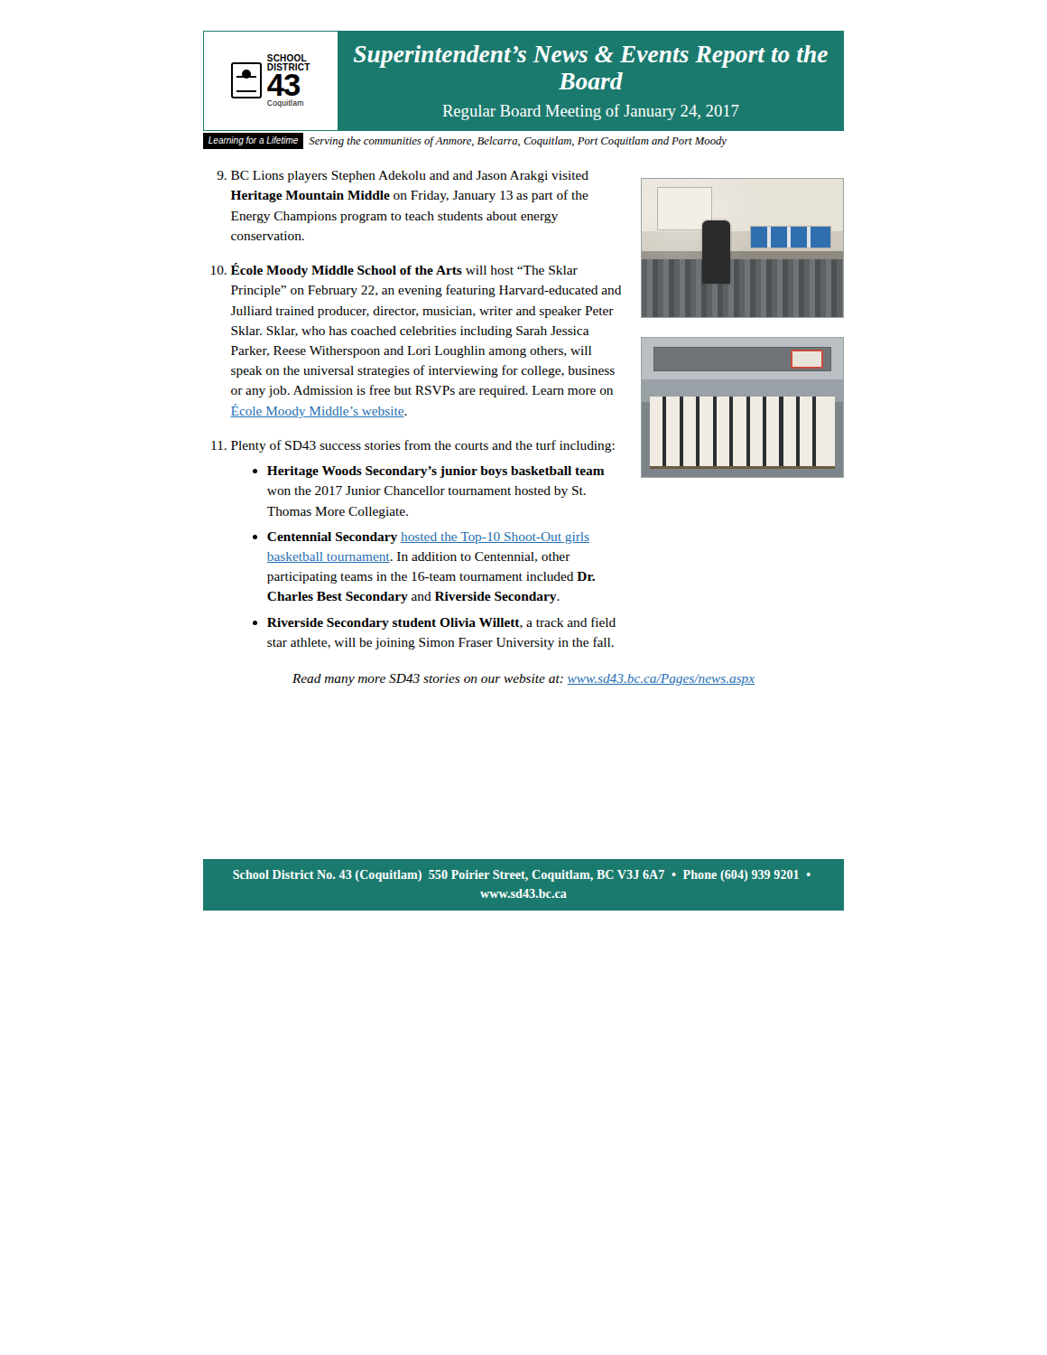SCHOOL DISTRICT 43 Coquitlam
Superintendent’s News & Events Report to the Board
Regular Board Meeting of January 24, 2017
Learning for a Lifetime Serving the communities of Anmore, Belcarra, Coquitlam, Port Coquitlam and Port Moody
BC Lions players Stephen Adekolu and and Jason Arakgi visited Heritage Mountain Middle on Friday, January 13 as part of the Energy Champions program to teach students about energy conservation.
École Moody Middle School of the Arts will host “The Sklar Principle” on February 22, an evening featuring Harvard-educated and Julliard trained producer, director, musician, writer and speaker Peter Sklar. Sklar, who has coached celebrities including Sarah Jessica Parker, Reese Witherspoon and Lori Loughlin among others, will speak on the universal strategies of interviewing for college, business or any job. Admission is free but RSVPs are required. Learn more on École Moody Middle’s website.
Plenty of SD43 success stories from the courts and the turf including:
Heritage Woods Secondary’s junior boys basketball team won the 2017 Junior Chancellor tournament hosted by St. Thomas More Collegiate.
Centennial Secondary hosted the Top-10 Shoot-Out girls basketball tournament. In addition to Centennial, other participating teams in the 16-team tournament included Dr. Charles Best Secondary and Riverside Secondary.
Riverside Secondary student Olivia Willett, a track and field star athlete, will be joining Simon Fraser University in the fall.
Read many more SD43 stories on our website at: www.sd43.bc.ca/Pages/news.aspx
School District No. 43 (Coquitlam) 550 Poirier Street, Coquitlam, BC V3J 6A7 • Phone (604) 939 9201 • www.sd43.bc.ca